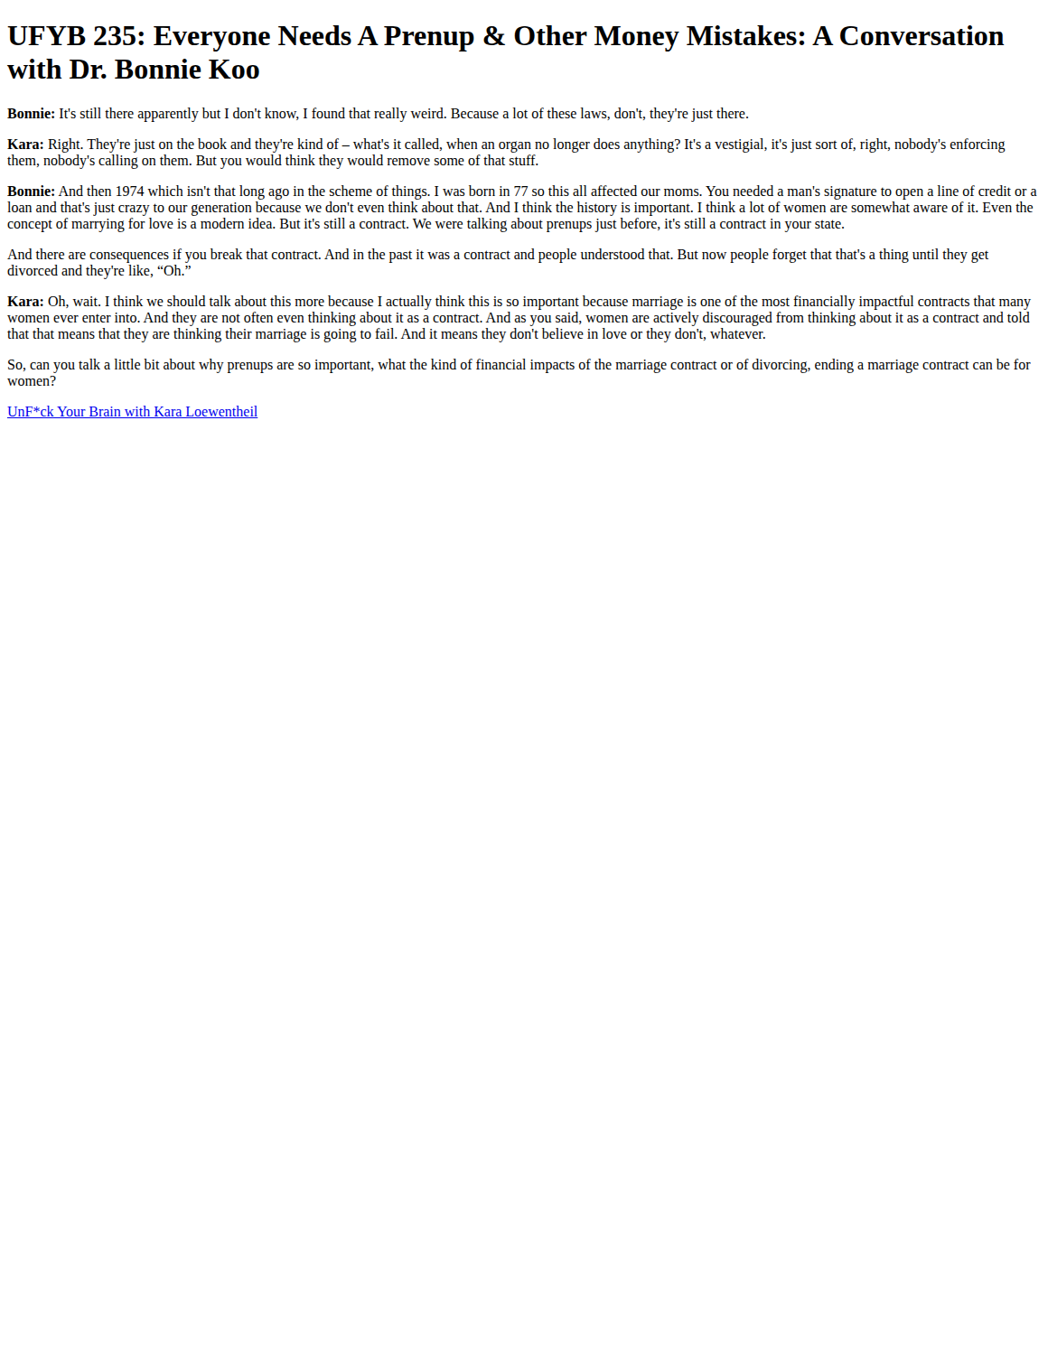UFYB 235: Everyone Needs A Prenup & Other Money Mistakes: A Conversation with Dr. Bonnie Koo
Bonnie: It's still there apparently but I don't know, I found that really weird. Because a lot of these laws, don't, they're just there.
Kara: Right. They're just on the book and they're kind of – what's it called, when an organ no longer does anything? It's a vestigial, it's just sort of, right, nobody's enforcing them, nobody's calling on them. But you would think they would remove some of that stuff.
Bonnie: And then 1974 which isn't that long ago in the scheme of things. I was born in 77 so this all affected our moms. You needed a man's signature to open a line of credit or a loan and that's just crazy to our generation because we don't even think about that. And I think the history is important. I think a lot of women are somewhat aware of it. Even the concept of marrying for love is a modern idea. But it's still a contract. We were talking about prenups just before, it's still a contract in your state.
And there are consequences if you break that contract. And in the past it was a contract and people understood that. But now people forget that that's a thing until they get divorced and they're like, “Oh.”
Kara: Oh, wait. I think we should talk about this more because I actually think this is so important because marriage is one of the most financially impactful contracts that many women ever enter into. And they are not often even thinking about it as a contract. And as you said, women are actively discouraged from thinking about it as a contract and told that that means that they are thinking their marriage is going to fail. And it means they don't believe in love or they don't, whatever.
So, can you talk a little bit about why prenups are so important, what the kind of financial impacts of the marriage contract or of divorcing, ending a marriage contract can be for women?
UnF*ck Your Brain with Kara Loewentheil